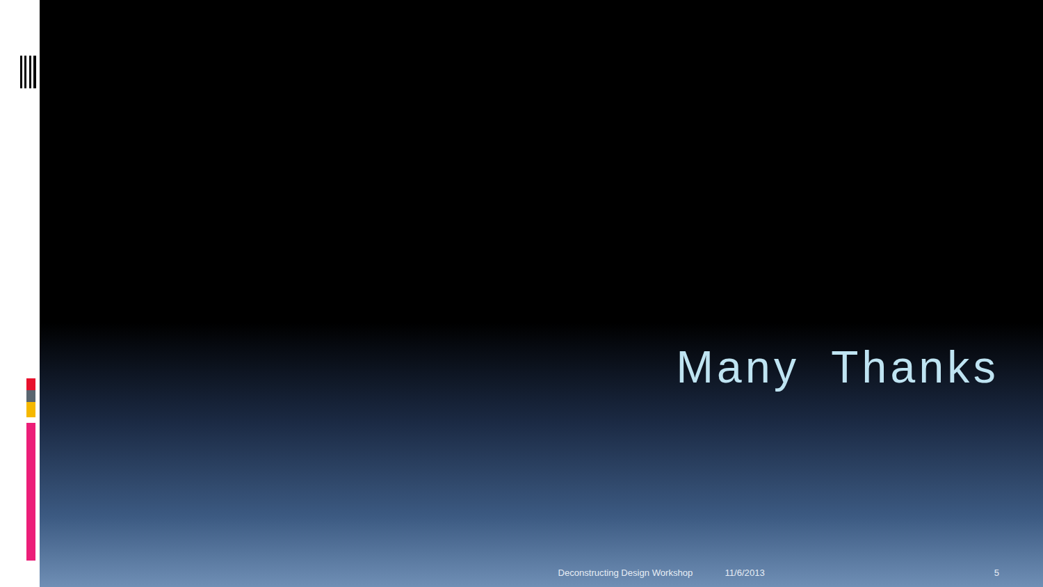Many Thanks
Deconstructing Design Workshop 11/6/2013 5